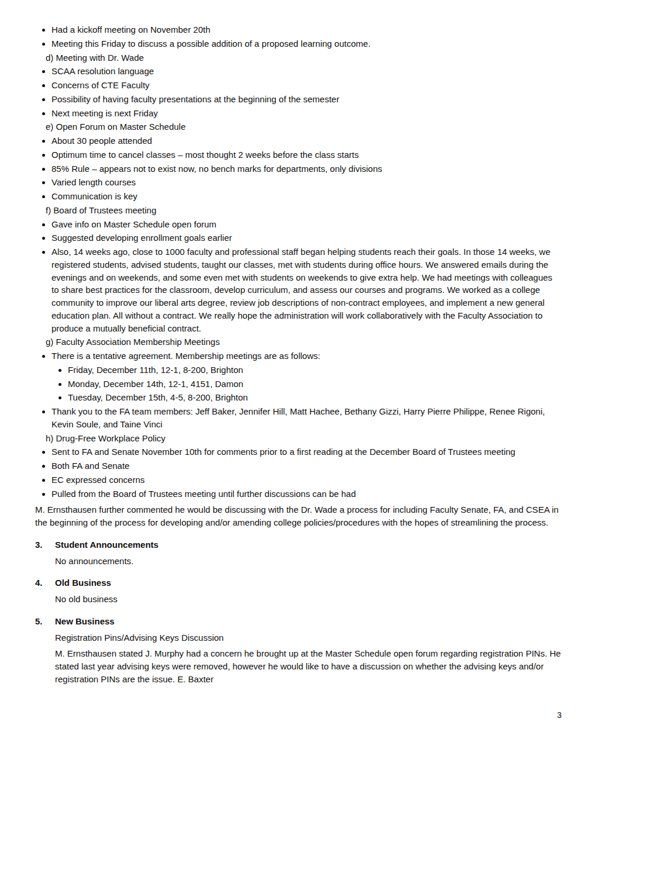Had a kickoff meeting on November 20th
Meeting this Friday to discuss a possible addition of a proposed learning outcome.
d) Meeting with Dr. Wade
SCAA resolution language
Concerns of CTE Faculty
Possibility of having faculty presentations at the beginning of the semester
Next meeting is next Friday
e) Open Forum on Master Schedule
About 30 people attended
Optimum time to cancel classes – most thought 2 weeks before the class starts
85% Rule – appears not to exist now, no bench marks for departments, only divisions
Varied length courses
Communication is key
f) Board of Trustees meeting
Gave info on Master Schedule open forum
Suggested developing enrollment goals earlier
Also, 14 weeks ago, close to 1000 faculty and professional staff began helping students reach their goals. In those 14 weeks, we registered students, advised students, taught our classes, met with students during office hours. We answered emails during the evenings and on weekends, and some even met with students on weekends to give extra help. We had meetings with colleagues to share best practices for the classroom, develop curriculum, and assess our courses and programs. We worked as a college community to improve our liberal arts degree, review job descriptions of non-contract employees, and implement a new general education plan. All without a contract. We really hope the administration will work collaboratively with the Faculty Association to produce a mutually beneficial contract.
g) Faculty Association Membership Meetings
There is a tentative agreement. Membership meetings are as follows:
Friday, December 11th, 12-1, 8-200, Brighton
Monday, December 14th, 12-1, 4151, Damon
Tuesday, December 15th, 4-5, 8-200, Brighton
Thank you to the FA team members: Jeff Baker, Jennifer Hill, Matt Hachee, Bethany Gizzi, Harry Pierre Philippe, Renee Rigoni, Kevin Soule, and Taine Vinci
h) Drug-Free Workplace Policy
Sent to FA and Senate November 10th for comments prior to a first reading at the December Board of Trustees meeting
Both FA and Senate
EC expressed concerns
Pulled from the Board of Trustees meeting until further discussions can be had
M. Ernsthausen further commented he would be discussing with the Dr. Wade a process for including Faculty Senate, FA, and CSEA in the beginning of the process for developing and/or amending college policies/procedures with the hopes of streamlining the process.
3. Student Announcements
No announcements.
4. Old Business
No old business
5. New Business
Registration Pins/Advising Keys Discussion
M. Ernsthausen stated J. Murphy had a concern he brought up at the Master Schedule open forum regarding registration PINs. He stated last year advising keys were removed, however he would like to have a discussion on whether the advising keys and/or registration PINs are the issue. E. Baxter
3